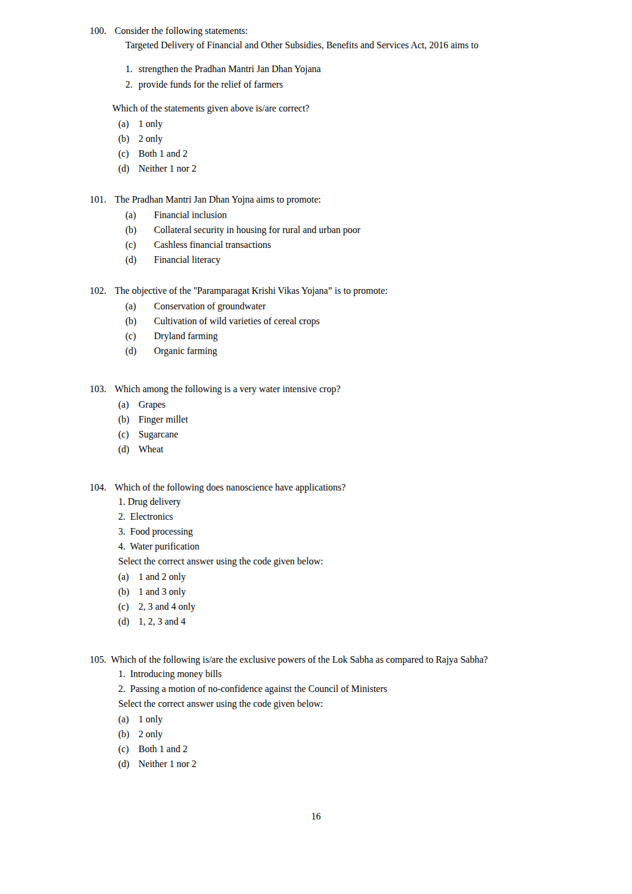100.
Consider the following statements:
Targeted Delivery of Financial and Other Subsidies, Benefits and Services Act, 2016 aims to
1. strengthen the Pradhan Mantri Jan Dhan Yojana
2. provide funds for the relief of farmers
Which of the statements given above is/are correct?
(a) 1 only
(b) 2 only
(c) Both 1 and 2
(d) Neither 1 nor 2
101.
The Pradhan Mantri Jan Dhan Yojna aims to promote:
(a) Financial inclusion
(b) Collateral security in housing for rural and urban poor
(c) Cashless financial transactions
(d) Financial literacy
102.
The objective of the ''Paramparagat Krishi Vikas Yojana” is to promote:
(a) Conservation of groundwater
(b) Cultivation of wild varieties of cereal crops
(c) Dryland farming
(d) Organic farming
103.
Which among the following is a very water intensive crop?
(a) Grapes
(b) Finger millet
(c) Sugarcane
(d) Wheat
104.
Which of the following does nanoscience have applications?
1. Drug delivery
2. Electronics
3. Food processing
4. Water purification
Select the correct answer using the code given below:
(a) 1 and 2 only
(b) 1 and 3 only
(c) 2, 3 and 4 only
(d) 1, 2, 3 and 4
105. Which of the following is/are the exclusive powers of the Lok Sabha as compared to Rajya Sabha?
1. Introducing money bills
2. Passing a motion of no-confidence against the Council of Ministers
Select the correct answer using the code given below:
(a) 1 only
(b) 2 only
(c) Both 1 and 2
(d) Neither 1 nor 2
16